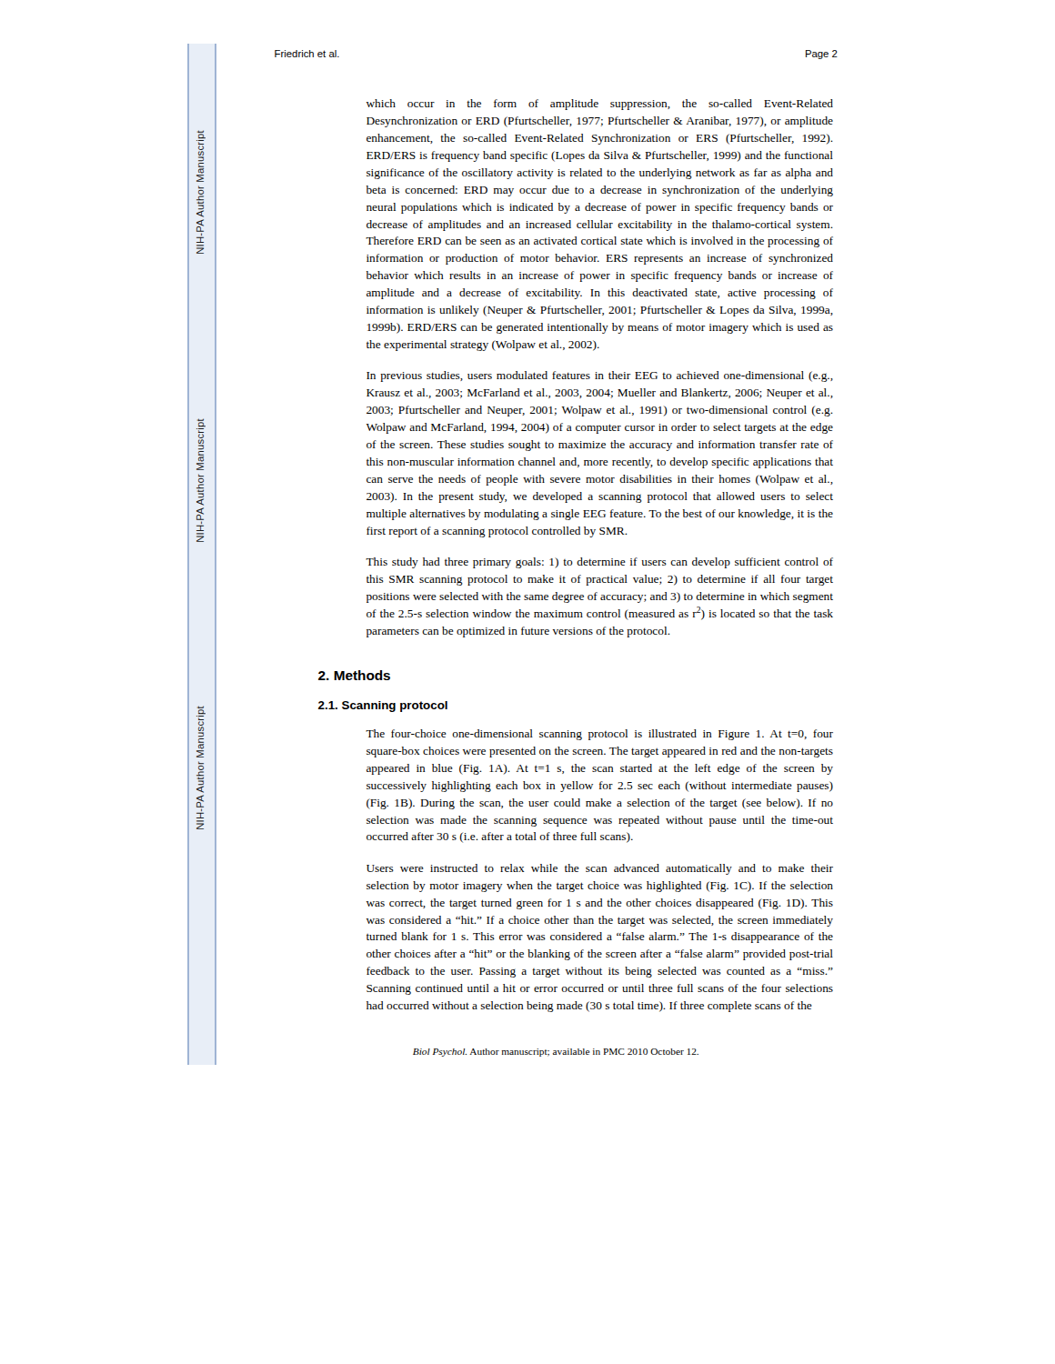NIH-PA Author Manuscript NIH-PA Author Manuscript NIH-PA Author Manuscript
Friedrich et al.
Page 2
which occur in the form of amplitude suppression, the so-called Event-Related Desynchronization or ERD (Pfurtscheller, 1977; Pfurtscheller & Aranibar, 1977), or amplitude enhancement, the so-called Event-Related Synchronization or ERS (Pfurtscheller, 1992). ERD/ERS is frequency band specific (Lopes da Silva & Pfurtscheller, 1999) and the functional significance of the oscillatory activity is related to the underlying network as far as alpha and beta is concerned: ERD may occur due to a decrease in synchronization of the underlying neural populations which is indicated by a decrease of power in specific frequency bands or decrease of amplitudes and an increased cellular excitability in the thalamo-cortical system. Therefore ERD can be seen as an activated cortical state which is involved in the processing of information or production of motor behavior. ERS represents an increase of synchronized behavior which results in an increase of power in specific frequency bands or increase of amplitude and a decrease of excitability. In this deactivated state, active processing of information is unlikely (Neuper & Pfurtscheller, 2001; Pfurtscheller & Lopes da Silva, 1999a, 1999b). ERD/ERS can be generated intentionally by means of motor imagery which is used as the experimental strategy (Wolpaw et al., 2002).
In previous studies, users modulated features in their EEG to achieved one-dimensional (e.g., Krausz et al., 2003; McFarland et al., 2003, 2004; Mueller and Blankertz, 2006; Neuper et al., 2003; Pfurtscheller and Neuper, 2001; Wolpaw et al., 1991) or two-dimensional control (e.g. Wolpaw and McFarland, 1994, 2004) of a computer cursor in order to select targets at the edge of the screen. These studies sought to maximize the accuracy and information transfer rate of this non-muscular information channel and, more recently, to develop specific applications that can serve the needs of people with severe motor disabilities in their homes (Wolpaw et al., 2003). In the present study, we developed a scanning protocol that allowed users to select multiple alternatives by modulating a single EEG feature. To the best of our knowledge, it is the first report of a scanning protocol controlled by SMR.
This study had three primary goals: 1) to determine if users can develop sufficient control of this SMR scanning protocol to make it of practical value; 2) to determine if all four target positions were selected with the same degree of accuracy; and 3) to determine in which segment of the 2.5-s selection window the maximum control (measured as r2) is located so that the task parameters can be optimized in future versions of the protocol.
2. Methods
2.1. Scanning protocol
The four-choice one-dimensional scanning protocol is illustrated in Figure 1. At t=0, four square-box choices were presented on the screen. The target appeared in red and the non-targets appeared in blue (Fig. 1A). At t=1 s, the scan started at the left edge of the screen by successively highlighting each box in yellow for 2.5 sec each (without intermediate pauses) (Fig. 1B). During the scan, the user could make a selection of the target (see below). If no selection was made the scanning sequence was repeated without pause until the time-out occurred after 30 s (i.e. after a total of three full scans).
Users were instructed to relax while the scan advanced automatically and to make their selection by motor imagery when the target choice was highlighted (Fig. 1C). If the selection was correct, the target turned green for 1 s and the other choices disappeared (Fig. 1D). This was considered a “hit.” If a choice other than the target was selected, the screen immediately turned blank for 1 s. This error was considered a “false alarm.” The 1-s disappearance of the other choices after a “hit” or the blanking of the screen after a “false alarm” provided post-trial feedback to the user. Passing a target without its being selected was counted as a “miss.” Scanning continued until a hit or error occurred or until three full scans of the four selections had occurred without a selection being made (30 s total time). If three complete scans of the
Biol Psychol. Author manuscript; available in PMC 2010 October 12.